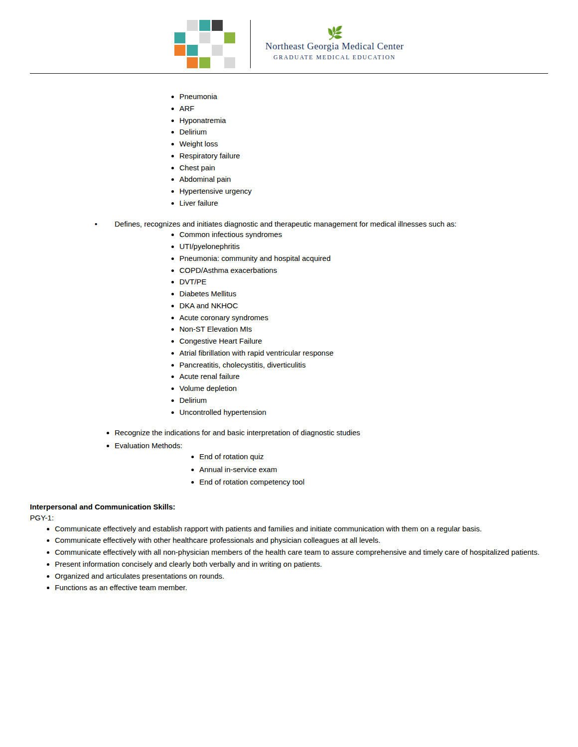🌿
Northeast Georgia Medical Center
GRADUATE MEDICAL EDUCATION
Pneumonia
ARF
Hyponatremia
Delirium
Weight loss
Respiratory failure
Chest pain
Abdominal pain
Hypertensive urgency
Liver failure
Defines, recognizes and initiates diagnostic and therapeutic management for medical illnesses such as:
Common infectious syndromes
UTI/pyelonephritis
Pneumonia: community and hospital acquired
COPD/Asthma exacerbations
DVT/PE
Diabetes Mellitus
DKA and NKHOC
Acute coronary syndromes
Non-ST Elevation MIs
Congestive Heart Failure
Atrial fibrillation with rapid ventricular response
Pancreatitis, cholecystitis, diverticulitis
Acute renal failure
Volume depletion
Delirium
Uncontrolled hypertension
Recognize the indications for and basic interpretation of diagnostic studies
Evaluation Methods:
End of rotation quiz
Annual in-service exam
End of rotation competency tool
Interpersonal and Communication Skills:
PGY-1:
Communicate effectively and establish rapport with patients and families and initiate communication with them on a regular basis.
Communicate effectively with other healthcare professionals and physician colleagues at all levels.
Communicate effectively with all non-physician members of the health care team to assure comprehensive and timely care of hospitalized patients.
Present information concisely and clearly both verbally and in writing on patients.
Organized and articulates presentations on rounds.
Functions as an effective team member.